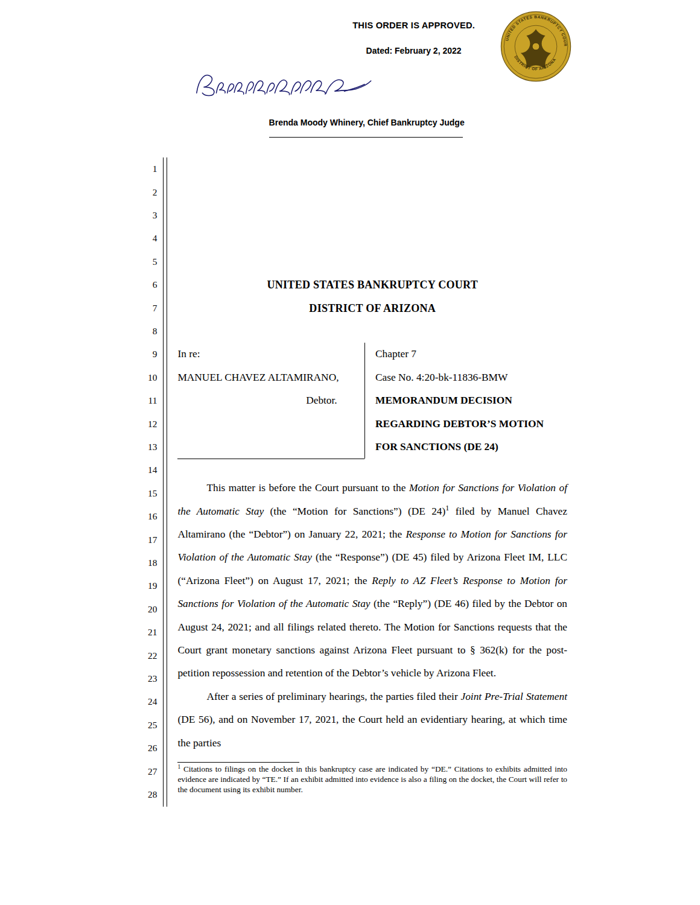UNITED STATES BANKRUPTCY COURT DISTRICT OF ARIZONA
THIS ORDER IS APPROVED.
Dated: February 2, 2022
Brenda Moody Whinery, Chief Bankruptcy Judge
1
2
3
4
5
6
7
8
9
10
11
12
13
14
15
16
17
18
19
20
21
22
23
24
25
26
27
28
UNITED STATES BANKRUPTCY COURT
DISTRICT OF ARIZONA
| In re: MANUEL CHAVEZ ALTAMIRANO, Debtor. | Chapter 7 Case No. 4:20-bk-11836-BMW MEMORANDUM DECISION REGARDING DEBTOR’S MOTION FOR SANCTIONS (DE 24) |
This matter is before the Court pursuant to the Motion for Sanctions for Violation of the Automatic Stay (the “Motion for Sanctions”) (DE 24)1 filed by Manuel Chavez Altamirano (the “Debtor”) on January 22, 2021; the Response to Motion for Sanctions for Violation of the Automatic Stay (the “Response”) (DE 45) filed by Arizona Fleet IM, LLC (“Arizona Fleet”) on August 17, 2021; the Reply to AZ Fleet’s Response to Motion for Sanctions for Violation of the Automatic Stay (the “Reply”) (DE 46) filed by the Debtor on August 24, 2021; and all filings related thereto. The Motion for Sanctions requests that the Court grant monetary sanctions against Arizona Fleet pursuant to § 362(k) for the post-petition repossession and retention of the Debtor’s vehicle by Arizona Fleet.
After a series of preliminary hearings, the parties filed their Joint Pre-Trial Statement (DE 56), and on November 17, 2021, the Court held an evidentiary hearing, at which time the parties
1 Citations to filings on the docket in this bankruptcy case are indicated by “DE.” Citations to exhibits admitted into evidence are indicated by “TE.” If an exhibit admitted into evidence is also a filing on the docket, the Court will refer to the document using its exhibit number.